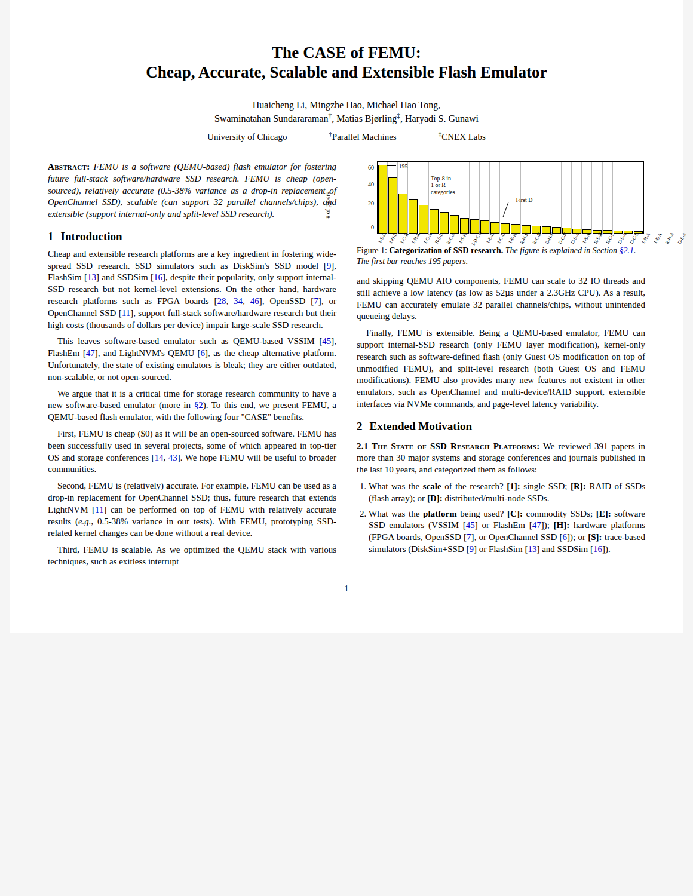The CASE of FEMU:
Cheap, Accurate, Scalable and Extensible Flash Emulator
Huaicheng Li, Mingzhe Hao, Michael Hao Tong,
Swaminatahan Sundararaman†, Matias Bjørling‡, Haryadi S. Gunawi
University of Chicago †Parallel Machines ‡CNEX Labs
Abstract: FEMU is a software (QEMU-based) flash emulator for fostering future full-stack software/hardware SSD research. FEMU is cheap (open-sourced), relatively accurate (0.5-38% variance as a drop-in replacement of OpenChannel SSD), scalable (can support 32 parallel channels/chips), and extensible (support internal-only and split-level SSD research).
1 Introduction
Cheap and extensible research platforms are a key ingredient in fostering wide-spread SSD research. SSD simulators such as DiskSim's SSD model [9], FlashSim [13] and SSDSim [16], despite their popularity, only support internal-SSD research but not kernel-level extensions. On the other hand, hardware research platforms such as FPGA boards [28, 34, 46], OpenSSD [7], or OpenChannel SSD [11], support full-stack software/hardware research but their high costs (thousands of dollars per device) impair large-scale SSD research.
This leaves software-based emulator such as QEMU-based VSSIM [45], FlashEm [47], and LightNVM's QEMU [6], as the cheap alternative platform. Unfortunately, the state of existing emulators is bleak; they are either outdated, non-scalable, or not open-sourced.
We argue that it is a critical time for storage research community to have a new software-based emulator (more in §2). To this end, we present FEMU, a QEMU-based flash emulator, with the following four "CASE" benefits.
First, FEMU is cheap ($0) as it will be an open-sourced software. FEMU has been successfully used in several projects, some of which appeared in top-tier OS and storage conferences [14, 43]. We hope FEMU will be useful to broader communities.
Second, FEMU is (relatively) accurate. For example, FEMU can be used as a drop-in replacement for OpenChannel SSD; thus, future research that extends LightNVM [11] can be performed on top of FEMU with relatively accurate results (e.g., 0.5-38% variance in our tests). With FEMU, prototyping SSD-related kernel changes can be done without a real device.
Third, FEMU is scalable. As we optimized the QEMU stack with various techniques, such as exitless interrupt
# of papers
60 40 20 0
195
Top-8 in
1 or R
categories
First D
1-S-L 1-H-L 1-C-K 1-H-K 1-C-A R-S-L R-C-A 1-S-K 1-D-C-A 1-E-L 1-C-L 1-E-K R-H-K R-C-K D-H-K D-C-K D-S-A 1-S-A R-S-K R-C-L D-S-A D-C-L 1-H-A 1-E-A R-H-A D-E-A
Figure 1: Categorization of SSD research. The figure is explained in Section §2.1. The first bar reaches 195 papers.
and skipping QEMU AIO components, FEMU can scale to 32 IO threads and still achieve a low latency (as low as 52µs under a 2.3GHz CPU). As a result, FEMU can accurately emulate 32 parallel channels/chips, without unintended queueing delays.
Finally, FEMU is extensible. Being a QEMU-based emulator, FEMU can support internal-SSD research (only FEMU layer modification), kernel-only research such as software-defined flash (only Guest OS modification on top of unmodified FEMU), and split-level research (both Guest OS and FEMU modifications). FEMU also provides many new features not existent in other emulators, such as OpenChannel and multi-device/RAID support, extensible interfaces via NVMe commands, and page-level latency variability.
2 Extended Motivation
2.1 The State of SSD Research Platforms: We reviewed 391 papers in more than 30 major systems and storage conferences and journals published in the last 10 years, and categorized them as follows:
What was the scale of the research? [1]: single SSD; [R]: RAID of SSDs (flash array); or [D]: distributed/multi-node SSDs.
What was the platform being used? [C]: commodity SSDs; [E]: software SSD emulators (VSSIM [45] or FlashEm [47]); [H]: hardware platforms (FPGA boards, OpenSSD [7], or OpenChannel SSD [6]); or [S]: trace-based simulators (DiskSim+SSD [9] or FlashSim [13] and SSDSim [16]).
1